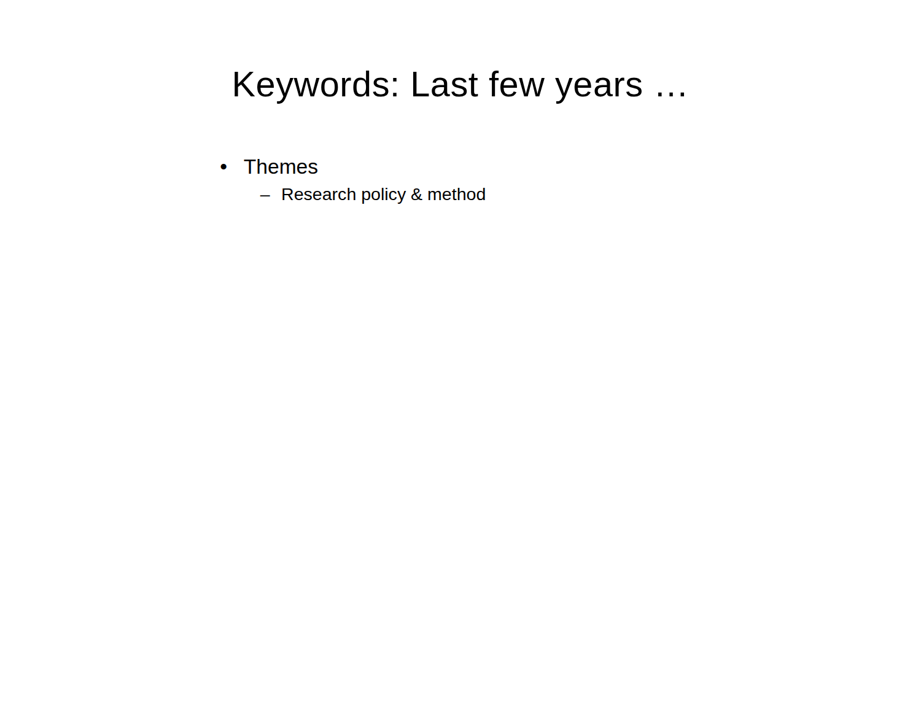Keywords: Last few years …
Themes
Research policy & method